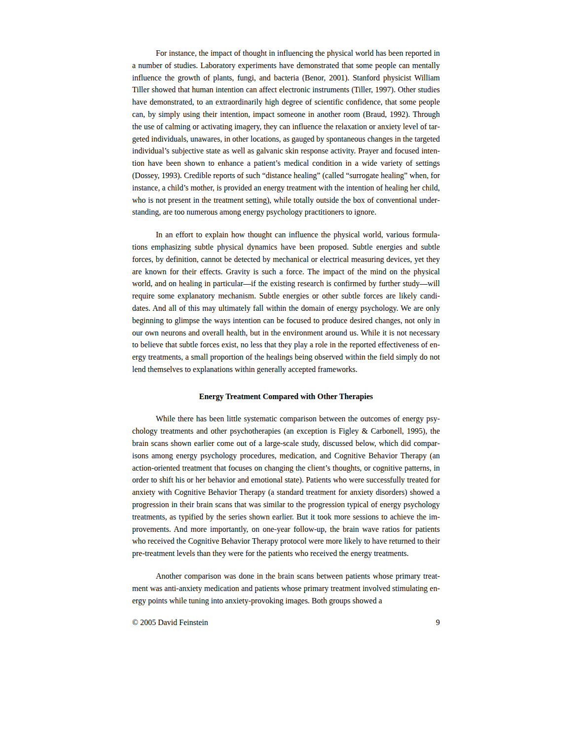For instance, the impact of thought in influencing the physical world has been reported in a number of studies. Laboratory experiments have demonstrated that some people can mentally influence the growth of plants, fungi, and bacteria (Benor, 2001). Stanford physicist William Tiller showed that human intention can affect electronic instruments (Tiller, 1997). Other studies have demonstrated, to an extraordinarily high degree of scientific confidence, that some people can, by simply using their intention, impact someone in another room (Braud, 1992). Through the use of calming or activating imagery, they can influence the relaxation or anxiety level of targeted individuals, unawares, in other locations, as gauged by spontaneous changes in the targeted individual’s subjective state as well as galvanic skin response activity. Prayer and focused intention have been shown to enhance a patient’s medical condition in a wide variety of settings (Dossey, 1993). Credible reports of such “distance healing” (called “surrogate healing” when, for instance, a child’s mother, is provided an energy treatment with the intention of healing her child, who is not present in the treatment setting), while totally outside the box of conventional understanding, are too numerous among energy psychology practitioners to ignore.
In an effort to explain how thought can influence the physical world, various formulations emphasizing subtle physical dynamics have been proposed. Subtle energies and subtle forces, by definition, cannot be detected by mechanical or electrical measuring devices, yet they are known for their effects. Gravity is such a force. The impact of the mind on the physical world, and on healing in particular—if the existing research is confirmed by further study—will require some explanatory mechanism. Subtle energies or other subtle forces are likely candidates. And all of this may ultimately fall within the domain of energy psychology. We are only beginning to glimpse the ways intention can be focused to produce desired changes, not only in our own neurons and overall health, but in the environment around us. While it is not necessary to believe that subtle forces exist, no less that they play a role in the reported effectiveness of energy treatments, a small proportion of the healings being observed within the field simply do not lend themselves to explanations within generally accepted frameworks.
Energy Treatment Compared with Other Therapies
While there has been little systematic comparison between the outcomes of energy psychology treatments and other psychotherapies (an exception is Figley & Carbonell, 1995), the brain scans shown earlier come out of a large-scale study, discussed below, which did comparisons among energy psychology procedures, medication, and Cognitive Behavior Therapy (an action-oriented treatment that focuses on changing the client’s thoughts, or cognitive patterns, in order to shift his or her behavior and emotional state). Patients who were successfully treated for anxiety with Cognitive Behavior Therapy (a standard treatment for anxiety disorders) showed a progression in their brain scans that was similar to the progression typical of energy psychology treatments, as typified by the series shown earlier. But it took more sessions to achieve the improvements. And more importantly, on one-year follow-up, the brain wave ratios for patients who received the Cognitive Behavior Therapy protocol were more likely to have returned to their pre-treatment levels than they were for the patients who received the energy treatments.
Another comparison was done in the brain scans between patients whose primary treatment was anti-anxiety medication and patients whose primary treatment involved stimulating energy points while tuning into anxiety-provoking images. Both groups showed a
© 2005 David Feinstein 9